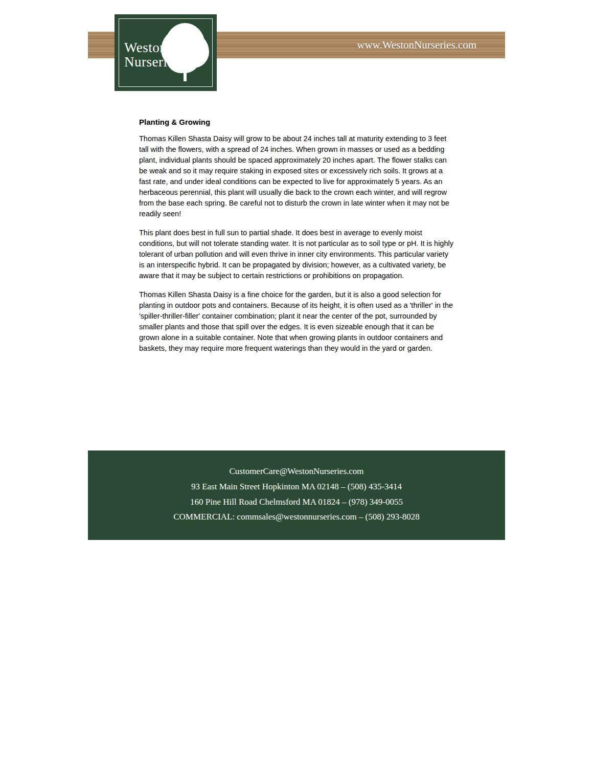Weston Nurseries
www.WestonNurseries.com
Planting & Growing
Thomas Killen Shasta Daisy will grow to be about 24 inches tall at maturity extending to 3 feet tall with the flowers, with a spread of 24 inches. When grown in masses or used as a bedding plant, individual plants should be spaced approximately 20 inches apart. The flower stalks can be weak and so it may require staking in exposed sites or excessively rich soils. It grows at a fast rate, and under ideal conditions can be expected to live for approximately 5 years. As an herbaceous perennial, this plant will usually die back to the crown each winter, and will regrow from the base each spring. Be careful not to disturb the crown in late winter when it may not be readily seen!
This plant does best in full sun to partial shade. It does best in average to evenly moist conditions, but will not tolerate standing water. It is not particular as to soil type or pH. It is highly tolerant of urban pollution and will even thrive in inner city environments. This particular variety is an interspecific hybrid. It can be propagated by division; however, as a cultivated variety, be aware that it may be subject to certain restrictions or prohibitions on propagation.
Thomas Killen Shasta Daisy is a fine choice for the garden, but it is also a good selection for planting in outdoor pots and containers. Because of its height, it is often used as a 'thriller' in the 'spiller-thriller-filler' container combination; plant it near the center of the pot, surrounded by smaller plants and those that spill over the edges. It is even sizeable enough that it can be grown alone in a suitable container. Note that when growing plants in outdoor containers and baskets, they may require more frequent waterings than they would in the yard or garden.
CustomerCare@WestonNurseries.com
93 East Main Street Hopkinton MA 02148 – (508) 435-3414
160 Pine Hill Road Chelmsford MA 01824 – (978) 349-0055
COMMERCIAL: commsales@westonnurseries.com – (508) 293-8028